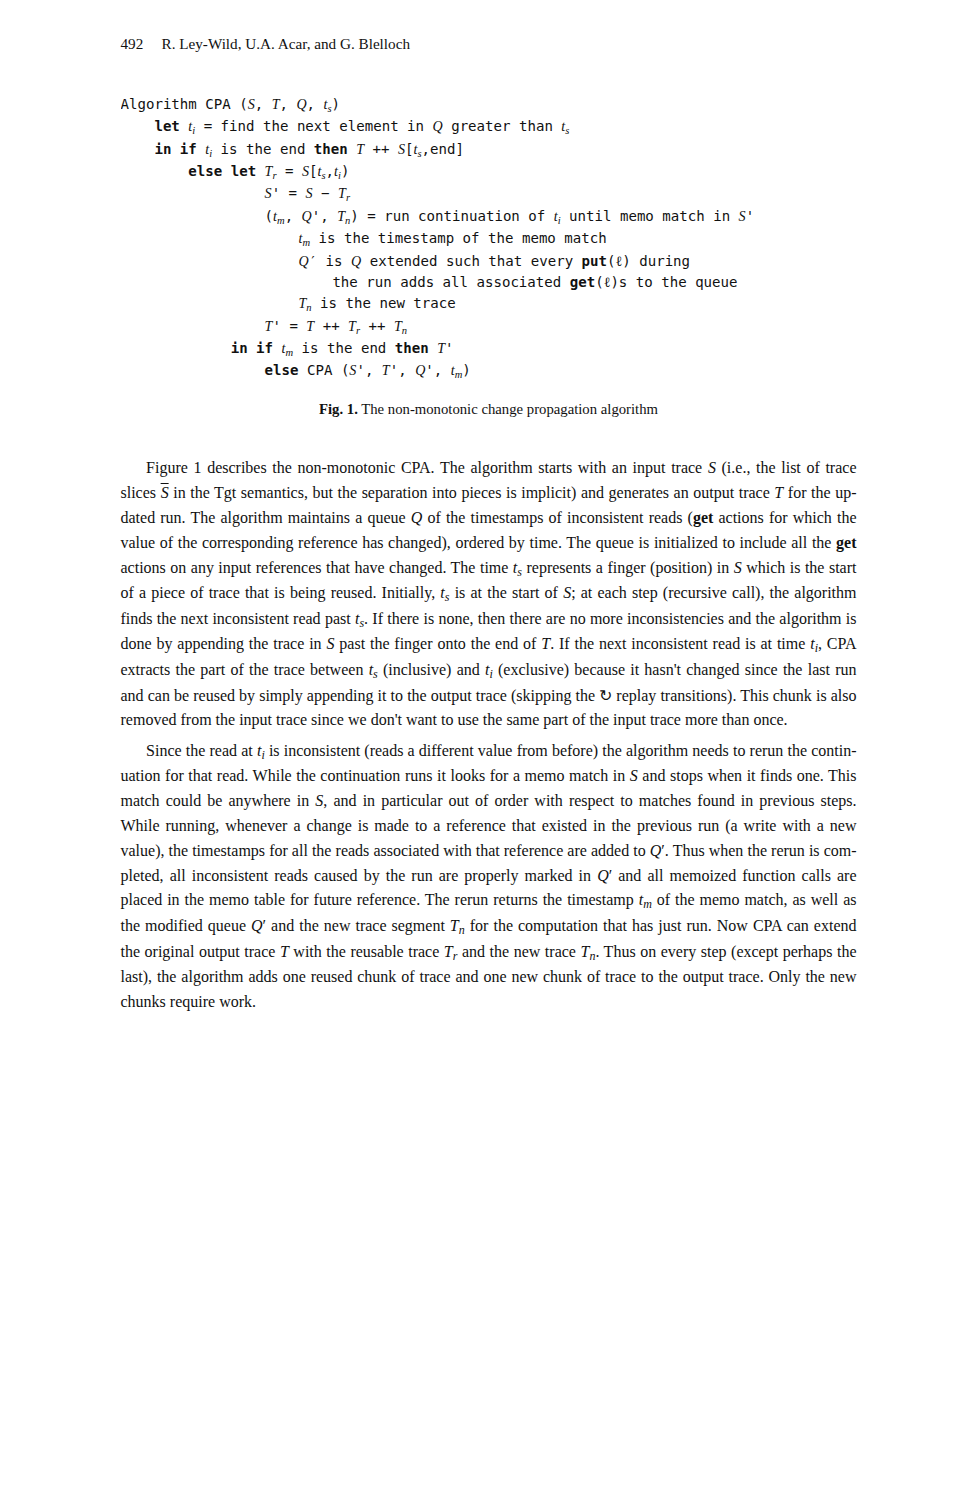492 R. Ley-Wild, U.A. Acar, and G. Blelloch
Algorithm CPA (S, T, Q, ts)
    let ti = find the next element in Q greater than ts
    in if ti is the end then T ++ S[ts,end]
        else let Tr = S[ts,ti)
                 S' = S − Tr
                 (tm, Q', Tn) = run continuation of ti until memo match in S'
                     tm is the timestamp of the memo match
                     Q′ is Q extended such that every put(ℓ) during
                         the run adds all associated get(ℓ)s to the queue
                     Tn is the new trace
                 T' = T ++ Tr ++ Tn
             in if tm is the end then T'
                 else CPA (S', T', Q', tm)
Fig. 1. The non-monotonic change propagation algorithm
Figure 1 describes the non-monotonic CPA. The algorithm starts with an input trace S (i.e., the list of trace slices S in the Tgt semantics, but the separation into pieces is implicit) and generates an output trace T for the updated run. The algorithm maintains a queue Q of the timestamps of inconsistent reads (get actions for which the value of the corresponding reference has changed), ordered by time. The queue is initialized to include all the get actions on any input references that have changed. The time ts represents a finger (position) in S which is the start of a piece of trace that is being reused. Initially, ts is at the start of S; at each step (recursive call), the algorithm finds the next inconsistent read past ts. If there is none, then there are no more inconsistencies and the algorithm is done by appending the trace in S past the finger onto the end of T. If the next inconsistent read is at time ti, CPA extracts the part of the trace between ts (inclusive) and ti (exclusive) because it hasn't changed since the last run and can be reused by simply appending it to the output trace (skipping the ↻ replay transitions). This chunk is also removed from the input trace since we don't want to use the same part of the input trace more than once.
Since the read at ti is inconsistent (reads a different value from before) the algorithm needs to rerun the continuation for that read. While the continuation runs it looks for a memo match in S and stops when it finds one. This match could be anywhere in S, and in particular out of order with respect to matches found in previous steps. While running, whenever a change is made to a reference that existed in the previous run (a write with a new value), the timestamps for all the reads associated with that reference are added to Q′. Thus when the rerun is completed, all inconsistent reads caused by the run are properly marked in Q′ and all memoized function calls are placed in the memo table for future reference. The rerun returns the timestamp tm of the memo match, as well as the modified queue Q′ and the new trace segment Tn for the computation that has just run. Now CPA can extend the original output trace T with the reusable trace Tr and the new trace Tn. Thus on every step (except perhaps the last), the algorithm adds one reused chunk of trace and one new chunk of trace to the output trace. Only the new chunks require work.